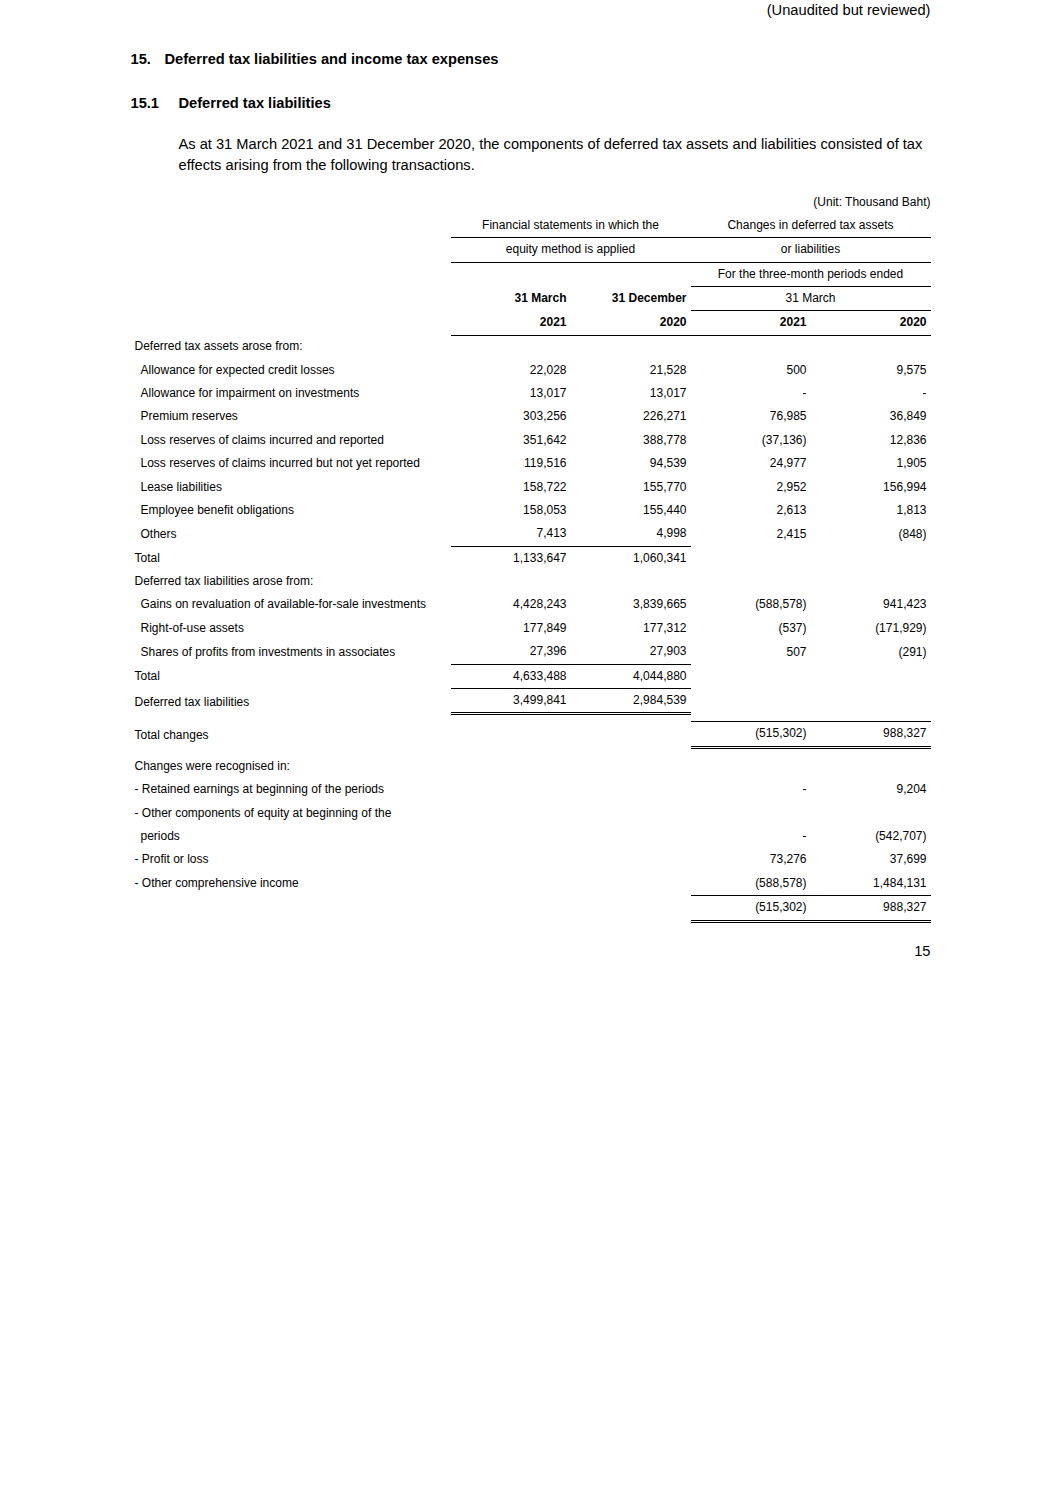(Unaudited but reviewed)
15. Deferred tax liabilities and income tax expenses
15.1 Deferred tax liabilities
As at 31 March 2021 and 31 December 2020, the components of deferred tax assets and liabilities consisted of tax effects arising from the following transactions.
(Unit: Thousand Baht)
| | Financial statements in which the | Changes in deferred tax assets |
| --- | --- | --- |
| | equity method is applied | or liabilities |
| | | | For the three-month periods ended |
| | 31 March | 31 December | 31 March |
| | 2021 | 2020 | 2021 | 2020 |
| Deferred tax assets arose from: | | | | |
| Allowance for expected credit losses | 22,028 | 21,528 | 500 | 9,575 |
| Allowance for impairment on investments | 13,017 | 13,017 | - | - |
| Premium reserves | 303,256 | 226,271 | 76,985 | 36,849 |
| Loss reserves of claims incurred and reported | 351,642 | 388,778 | (37,136) | 12,836 |
| Loss reserves of claims incurred but not yet reported | 119,516 | 94,539 | 24,977 | 1,905 |
| Lease liabilities | 158,722 | 155,770 | 2,952 | 156,994 |
| Employee benefit obligations | 158,053 | 155,440 | 2,613 | 1,813 |
| Others | 7,413 | 4,998 | 2,415 | (848) |
| Total | 1,133,647 | 1,060,341 | | |
| Deferred tax liabilities arose from: | | | | |
| Gains on revaluation of available-for-sale investments | 4,428,243 | 3,839,665 | (588,578) | 941,423 |
| Right-of-use assets | 177,849 | 177,312 | (537) | (171,929) |
| Shares of profits from investments in associates | 27,396 | 27,903 | 507 | (291) |
| Total | 4,633,488 | 4,044,880 | | |
| Deferred tax liabilities | 3,499,841 | 2,984,539 | | |
| Total changes | | | (515,302) | 988,327 |
| Changes were recognised in: | | | | |
| - Retained earnings at beginning of the periods | | | - | 9,204 |
| - Other components of equity at beginning of the | | | | |
| periods | | | - | (542,707) |
| - Profit or loss | | | 73,276 | 37,699 |
| - Other comprehensive income | | | (588,578) | 1,484,131 |
| | | | (515,302) | 988,327 |
15